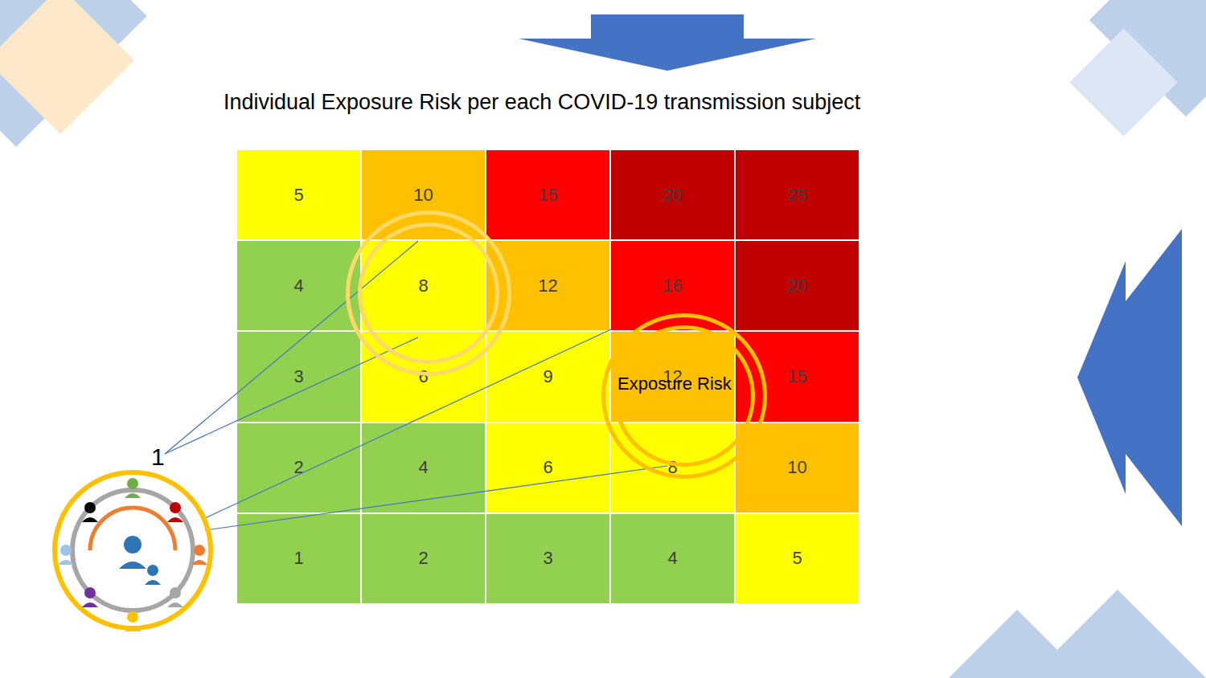Individual Exposure Risk per each COVID-19 transmission subject
| 5 | 10 | 15 | 20 | 25 |
| 4 | 8 | 12 | 16 | 20 |
| 3 | 6 | 9 | 12 | 15 |
| 2 | 4 | 6 | 8 | 10 |
| 1 | 2 | 3 | 4 | 5 |
Exposure Risk
1